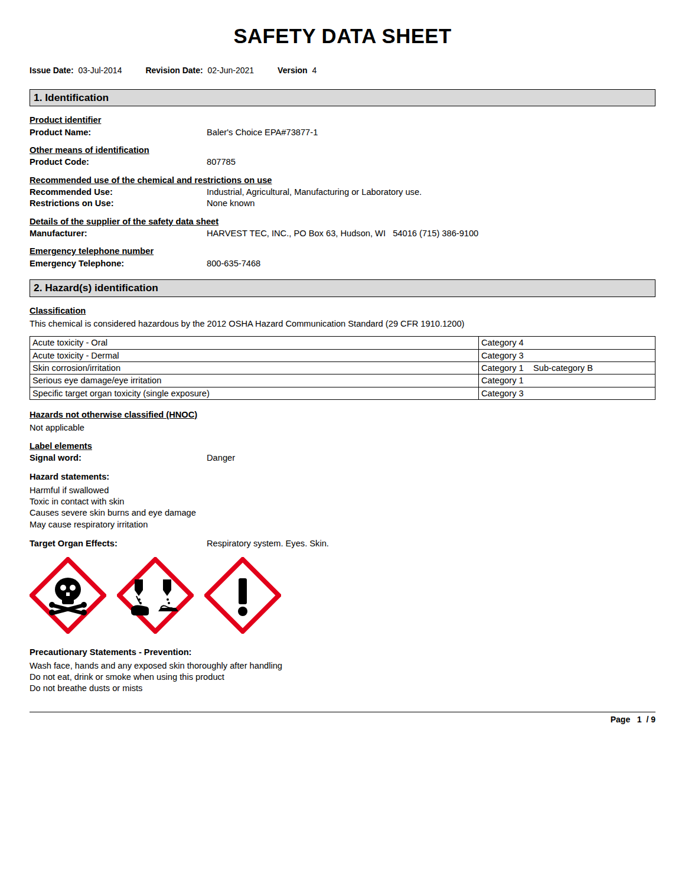SAFETY DATA SHEET
Issue Date: 03-Jul-2014 Revision Date: 02-Jun-2021 Version 4
1. Identification
Product identifier
Product Name:
Baler's Choice EPA#73877-1
Other means of identification
Product Code:
807785
Recommended use of the chemical and restrictions on use
Recommended Use:
Industrial, Agricultural, Manufacturing or Laboratory use.
Restrictions on Use:
None known
Details of the supplier of the safety data sheet
Manufacturer:
HARVEST TEC, INC., PO Box 63, Hudson, WI 54016 (715) 386-9100
Emergency telephone number
Emergency Telephone:
800-635-7468
2. Hazard(s) identification
Classification
This chemical is considered hazardous by the 2012 OSHA Hazard Communication Standard (29 CFR 1910.1200)
| Acute toxicity - Oral | Category 4 |
| Acute toxicity - Dermal | Category 3 |
| Skin corrosion/irritation | Category 1 Sub-category B |
| Serious eye damage/eye irritation | Category 1 |
| Specific target organ toxicity (single exposure) | Category 3 |
Hazards not otherwise classified (HNOC)
Not applicable
Label elements
Signal word:
Danger
Hazard statements:
Harmful if swallowed
Toxic in contact with skin
Causes severe skin burns and eye damage
May cause respiratory irritation
Target Organ Effects:
Respiratory system. Eyes. Skin.
Precautionary Statements - Prevention:
Wash face, hands and any exposed skin thoroughly after handling
Do not eat, drink or smoke when using this product
Do not breathe dusts or mists
Page 1 / 9